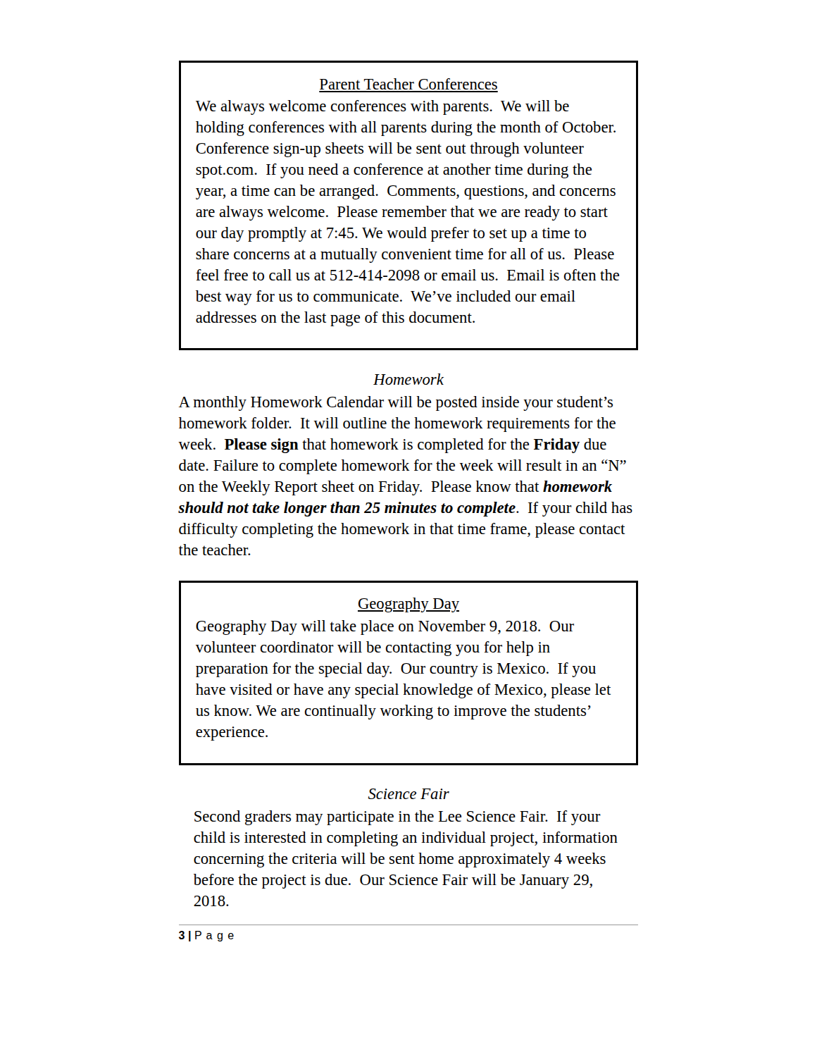Parent Teacher Conferences
We always welcome conferences with parents. We will be holding conferences with all parents during the month of October. Conference sign-up sheets will be sent out through volunteer spot.com. If you need a conference at another time during the year, a time can be arranged. Comments, questions, and concerns are always welcome. Please remember that we are ready to start our day promptly at 7:45. We would prefer to set up a time to share concerns at a mutually convenient time for all of us. Please feel free to call us at 512-414-2098 or email us. Email is often the best way for us to communicate. We’ve included our email addresses on the last page of this document.
Homework
A monthly Homework Calendar will be posted inside your student’s homework folder. It will outline the homework requirements for the week. Please sign that homework is completed for the Friday due date. Failure to complete homework for the week will result in an “N” on the Weekly Report sheet on Friday. Please know that homework should not take longer than 25 minutes to complete. If your child has difficulty completing the homework in that time frame, please contact the teacher.
Geography Day
Geography Day will take place on November 9, 2018. Our volunteer coordinator will be contacting you for help in preparation for the special day. Our country is Mexico. If you have visited or have any special knowledge of Mexico, please let us know. We are continually working to improve the students’ experience.
Science Fair
Second graders may participate in the Lee Science Fair. If your child is interested in completing an individual project, information concerning the criteria will be sent home approximately 4 weeks before the project is due. Our Science Fair will be January 29, 2018.
3 | P a g e